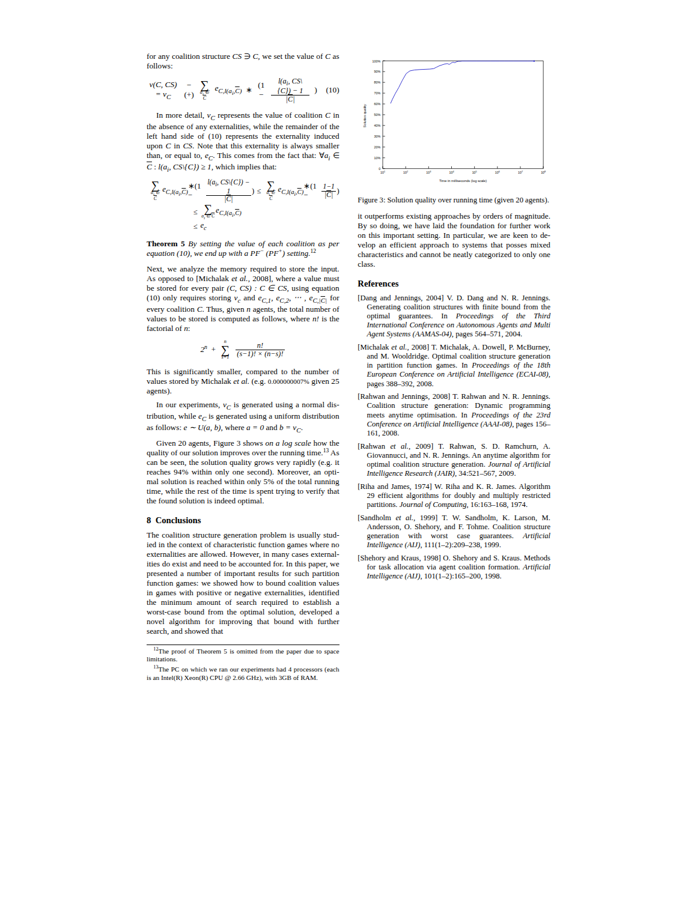for any coalition structure CS ∋ C, we set the value of C as follows:
v(C, CS) = vC −(+) ∑ai ∈ C eC,l(ai,C) ∗ (1 − l(ai, CS\{C}) − 1|C| ) (10)
In more detail, vC represents the value of coalition C in the absence of any externalities, while the remainder of the left hand side of (10) represents the externality induced upon C in CS. Note that this externality is always smaller than, or equal to, eC. This comes from the fact that: ∀ai ∈ C : l(ai, CS\{C}) ≥ 1, which implies that:
∑ai ∈ C eC,l(ai,C) ∗(1 − l(ai, CS\{C}) − 1|C| ) ≤ ∑ai ∈ C eC,l(ai,C) ∗(1 − 1−1|C| )
≤ ∑ai ∈ C eC,l(ai,C)
≤ ec
Theorem 5 By setting the value of each coalition as per equation (10), we end up with a PF− (PF+) setting.12
Next, we analyze the memory required to store the input. As opposed to [Michalak et al., 2008], where a value must be stored for every pair (C, CS) : C ∈ CS, using equation (10) only requires storing vc and eC,1, eC,2, ⋅⋅⋅ , eC,|C| for every coalition C. Thus, given n agents, the total number of values to be stored is computed as follows, where n! is the factorial of n:
2n + n∑s=1 n!(s−1)! × (n−s)!
This is significantly smaller, compared to the number of values stored by Michalak et al. (e.g. 0.000000007% given 25 agents).
In our experiments, vC is generated using a normal distribution, while eC is generated using a uniform distribution as follows: e ∼ U(a, b), where a = 0 and b = vC.
Given 20 agents, Figure 3 shows on a log scale how the quality of our solution improves over the running time.13 As can be seen, the solution quality grows very rapidly (e.g. it reaches 94% within only one second). Moreover, an optimal solution is reached within only 5% of the total running time, while the rest of the time is spent trying to verify that the found solution is indeed optimal.
8 Conclusions
The coalition structure generation problem is usually studied in the context of characteristic function games where no externalities are allowed. However, in many cases externalities do exist and need to be accounted for. In this paper, we presented a number of important results for such partition function games: we showed how to bound coalition values in games with positive or negative externalities, identified the minimum amount of search required to establish a worst-case bound from the optimal solution, developed a novel algorithm for improving that bound with further search, and showed that
12The proof of Theorem 5 is omitted from the paper due to space limitations.
13The PC on which we ran our experiments had 4 processors (each is an Intel(R) Xeon(R) CPU @ 2.66 GHz), with 3GB of RAM.
0 10% 20% 30% 40% 50% 60% 70% 80% 90% 100% 101 102 103 104 105 106 107 108 Time in milliseconds (log scale) Solution quality
Figure 3: Solution quality over running time (given 20 agents).
it outperforms existing approaches by orders of magnitude. By so doing, we have laid the foundation for further work on this important setting. In particular, we are keen to develop an efficient approach to systems that posses mixed characteristics and cannot be neatly categorized to only one class.
References
[Dang and Jennings, 2004] V. D. Dang and N. R. Jennings. Generating coalition structures with finite bound from the optimal guarantees. In Proceedings of the Third International Conference on Autonomous Agents and Multi Agent Systems (AAMAS-04), pages 564–571, 2004.
[Michalak et al., 2008] T. Michalak, A. Dowell, P. McBurney, and M. Wooldridge. Optimal coalition structure generation in partition function games. In Proceedings of the 18th European Conference on Artificial Intelligence (ECAI-08), pages 388–392, 2008.
[Rahwan and Jennings, 2008] T. Rahwan and N. R. Jennings. Coalition structure generation: Dynamic programming meets anytime optimisation. In Proceedings of the 23rd Conference on Artificial Intelligence (AAAI-08), pages 156–161, 2008.
[Rahwan et al., 2009] T. Rahwan, S. D. Ramchurn, A. Giovannucci, and N. R. Jennings. An anytime algorithm for optimal coalition structure generation. Journal of Artificial Intelligence Research (JAIR), 34:521–567, 2009.
[Riha and James, 1974] W. Riha and K. R. James. Algorithm 29 efficient algorithms for doubly and multiply restricted partitions. Journal of Computing, 16:163–168, 1974.
[Sandholm et al., 1999] T. W. Sandholm, K. Larson, M. Andersson, O. Shehory, and F. Tohme. Coalition structure generation with worst case guarantees. Artificial Intelligence (AIJ), 111(1–2):209–238, 1999.
[Shehory and Kraus, 1998] O. Shehory and S. Kraus. Methods for task allocation via agent coalition formation. Artificial Intelligence (AIJ), 101(1–2):165–200, 1998.